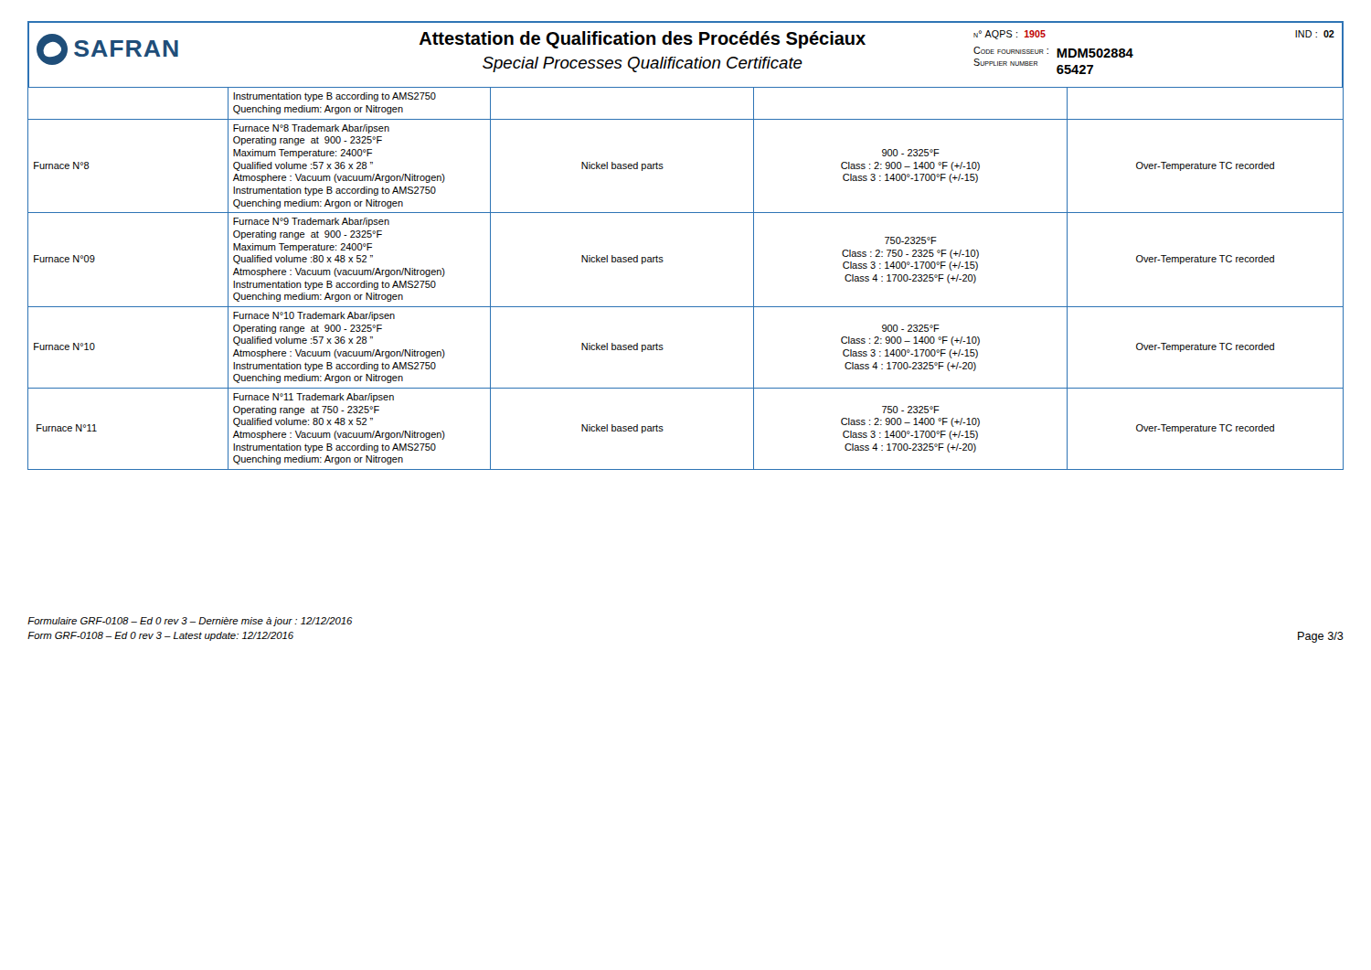SAFRAN
Attestation de Qualification des Procédés Spéciaux
Special Processes Qualification Certificate
N° AQPS : 1905 IND : 02
Code fournisseur :
Supplier number
MDM502884
65427
| | Instrumentation type B according to AMS2750 Quenching medium: Argon or Nitrogen | | | |
| Furnace N°8 | Furnace N°8 Trademark Abar/ipsen Operating range at 900 - 2325°F Maximum Temperature: 2400°F Qualified volume :57 x 36 x 28 ” Atmosphere : Vacuum (vacuum/Argon/Nitrogen) Instrumentation type B according to AMS2750 Quenching medium: Argon or Nitrogen | Nickel based parts | 900 - 2325°F Class : 2: 900 – 1400 °F (+/-10) Class 3 : 1400°-1700°F (+/-15) | Over-Temperature TC recorded |
| Furnace N°09 | Furnace N°9 Trademark Abar/ipsen Operating range at 900 - 2325°F Maximum Temperature: 2400°F Qualified volume :80 x 48 x 52 ” Atmosphere : Vacuum (vacuum/Argon/Nitrogen) Instrumentation type B according to AMS2750 Quenching medium: Argon or Nitrogen | Nickel based parts | 750-2325°F Class : 2: 750 - 2325 °F (+/-10) Class 3 : 1400°-1700°F (+/-15) Class 4 : 1700-2325°F (+/-20) | Over-Temperature TC recorded |
| Furnace N°10 | Furnace N°10 Trademark Abar/ipsen Operating range at 900 - 2325°F Qualified volume :57 x 36 x 28 ” Atmosphere : Vacuum (vacuum/Argon/Nitrogen) Instrumentation type B according to AMS2750 Quenching medium: Argon or Nitrogen | Nickel based parts | 900 - 2325°F Class : 2: 900 – 1400 °F (+/-10) Class 3 : 1400°-1700°F (+/-15) Class 4 : 1700-2325°F (+/-20) | Over-Temperature TC recorded |
| Furnace N°11 | Furnace N°11 Trademark Abar/ipsen Operating range at 750 - 2325°F Qualified volume: 80 x 48 x 52 ” Atmosphere : Vacuum (vacuum/Argon/Nitrogen) Instrumentation type B according to AMS2750 Quenching medium: Argon or Nitrogen | Nickel based parts | 750 - 2325°F Class : 2: 900 – 1400 °F (+/-10) Class 3 : 1400°-1700°F (+/-15) Class 4 : 1700-2325°F (+/-20) | Over-Temperature TC recorded |
Formulaire GRF-0108 – Ed 0 rev 3 – Dernière mise à jour : 12/12/2016
Form GRF-0108 – Ed 0 rev 3 – Latest update: 12/12/2016
Page 3/3